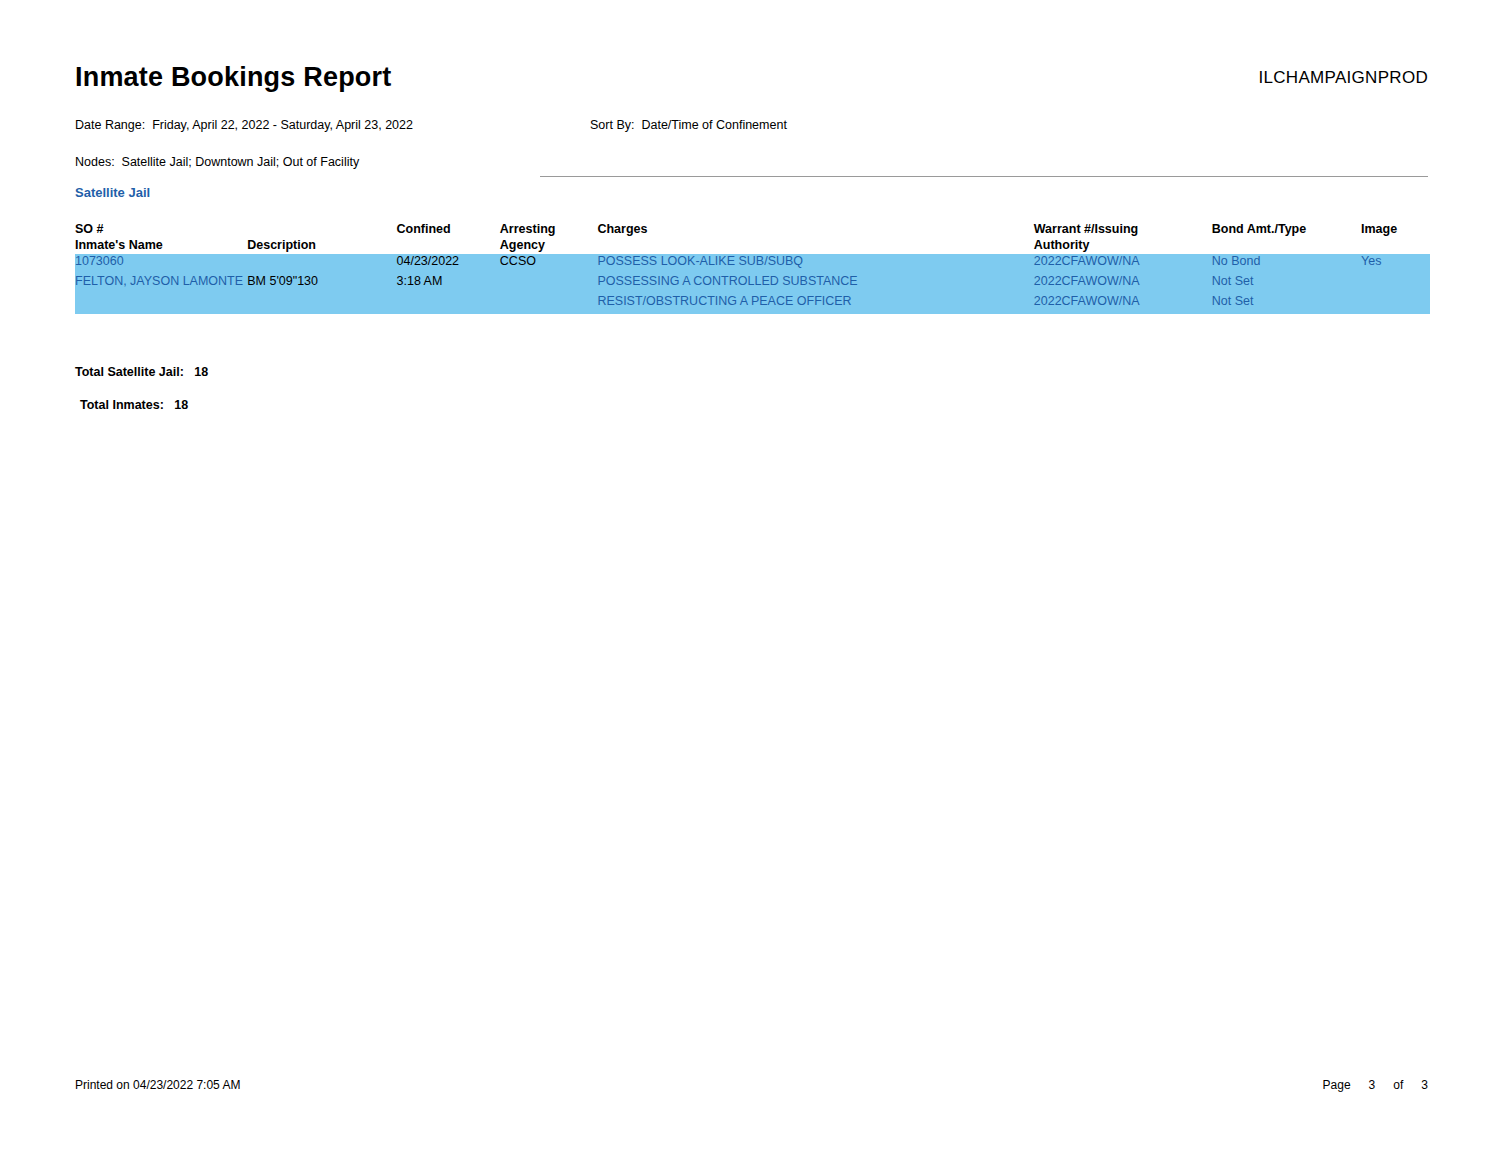Inmate Bookings Report
ILCHAMPAIGNPROD
Date Range: Friday, April 22, 2022 - Saturday, April 23, 2022
Sort By: Date/Time of Confinement
Nodes: Satellite Jail; Downtown Jail; Out of Facility
Satellite Jail
| SO # | | Confined | Arresting | Charges | Warrant #/Issuing | Bond Amt./Type | Image |
| --- | --- | --- | --- | --- | --- | --- | --- |
| Inmate's Name | Description | | Agency | | Authority | | |
| 1073060 | | 04/23/2022 | CCSO | POSSESS LOOK-ALIKE SUB/SUBQ | 2022CFAWOW/NA | No Bond | Yes |
| FELTON, JAYSON LAMONTE | BM 5'09"130 | 3:18 AM | | POSSESSING A CONTROLLED SUBSTANCE | 2022CFAWOW/NA | Not Set | |
| | | | | RESIST/OBSTRUCTING A PEACE OFFICER | 2022CFAWOW/NA | Not Set | |
Total Satellite Jail: 18
Total Inmates: 18
Printed on 04/23/2022 7:05 AM
Page 3 of 3